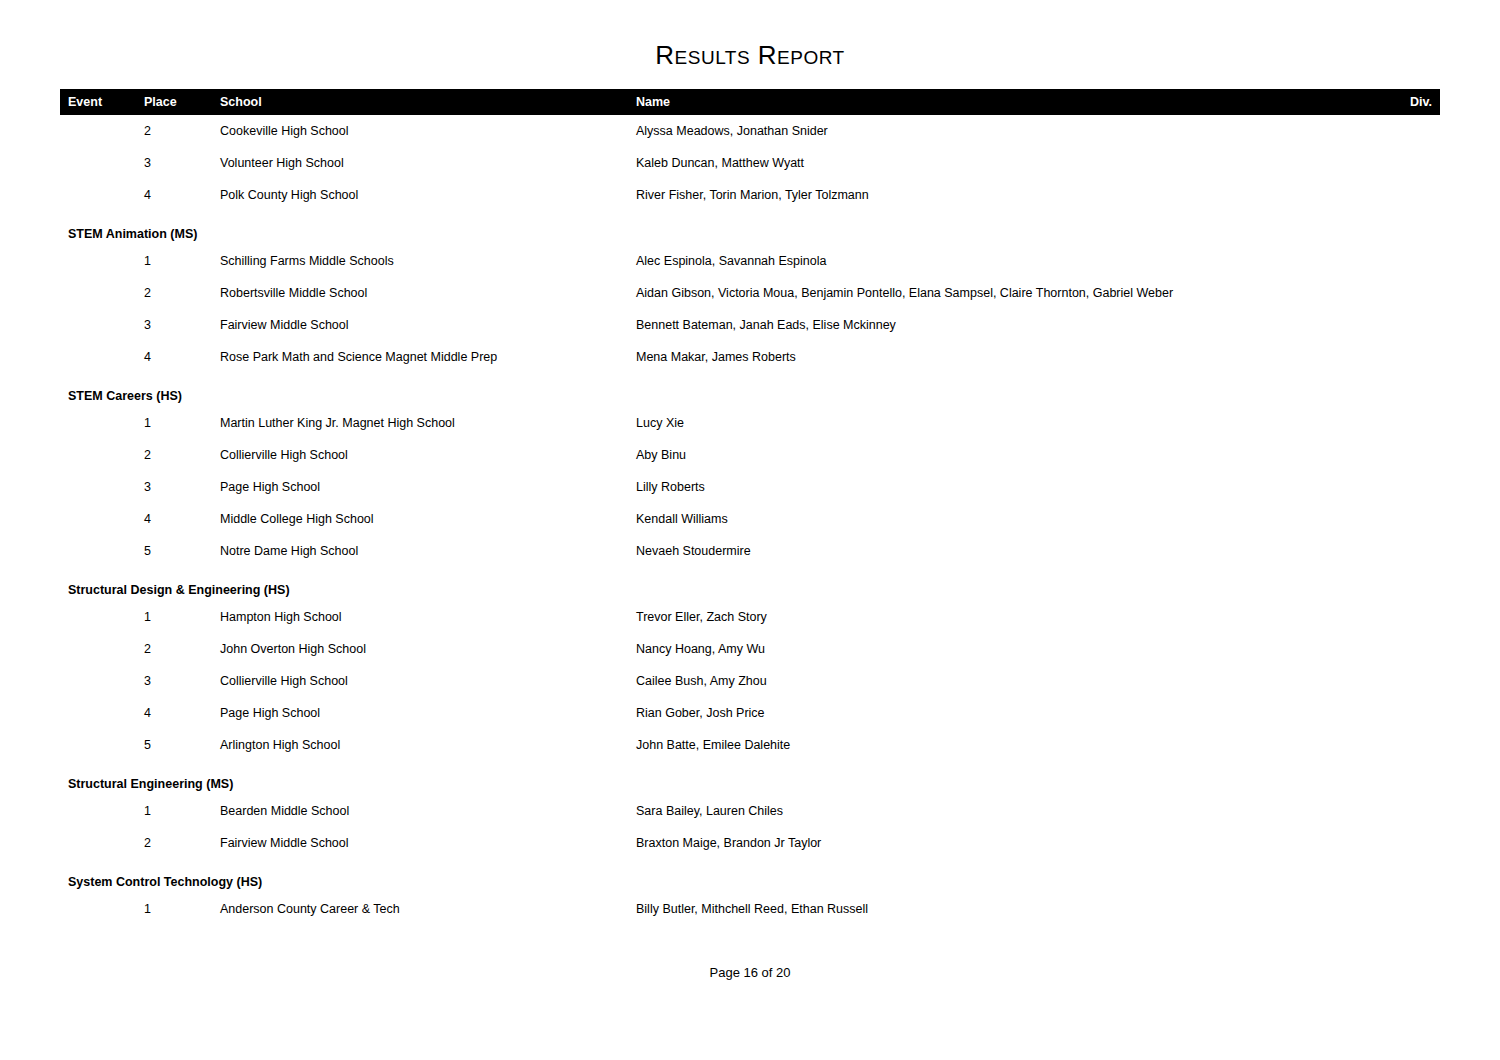RESULTS REPORT
| Event | Place | School | Name | Div. |
| --- | --- | --- | --- | --- |
| | 2 | Cookeville High School | Alyssa Meadows, Jonathan Snider | |
| | 3 | Volunteer High School | Kaleb Duncan, Matthew Wyatt | |
| | 4 | Polk County High School | River Fisher, Torin Marion, Tyler Tolzmann | |
| STEM Animation (MS) |
| | 1 | Schilling Farms Middle Schools | Alec Espinola, Savannah Espinola | |
| | 2 | Robertsville Middle School | Aidan Gibson, Victoria Moua, Benjamin Pontello, Elana Sampsel, Claire Thornton, Gabriel Weber | |
| | 3 | Fairview Middle School | Bennett Bateman, Janah Eads, Elise Mckinney | |
| | 4 | Rose Park Math and Science Magnet Middle Prep | Mena Makar, James Roberts | |
| STEM Careers (HS) |
| | 1 | Martin Luther King Jr. Magnet High School | Lucy Xie | |
| | 2 | Collierville High School | Aby Binu | |
| | 3 | Page High School | Lilly Roberts | |
| | 4 | Middle College High School | Kendall Williams | |
| | 5 | Notre Dame High School | Nevaeh Stoudermire | |
| Structural Design & Engineering (HS) |
| | 1 | Hampton High School | Trevor Eller, Zach Story | |
| | 2 | John Overton High School | Nancy Hoang, Amy Wu | |
| | 3 | Collierville High School | Cailee Bush, Amy Zhou | |
| | 4 | Page High School | Rian Gober, Josh Price | |
| | 5 | Arlington High School | John Batte, Emilee Dalehite | |
| Structural Engineering (MS) |
| | 1 | Bearden Middle School | Sara Bailey, Lauren Chiles | |
| | 2 | Fairview Middle School | Braxton Maige, Brandon Jr Taylor | |
| System Control Technology (HS) |
| | 1 | Anderson County Career & Tech | Billy Butler, Mithchell Reed, Ethan Russell | |
Page 16 of 20